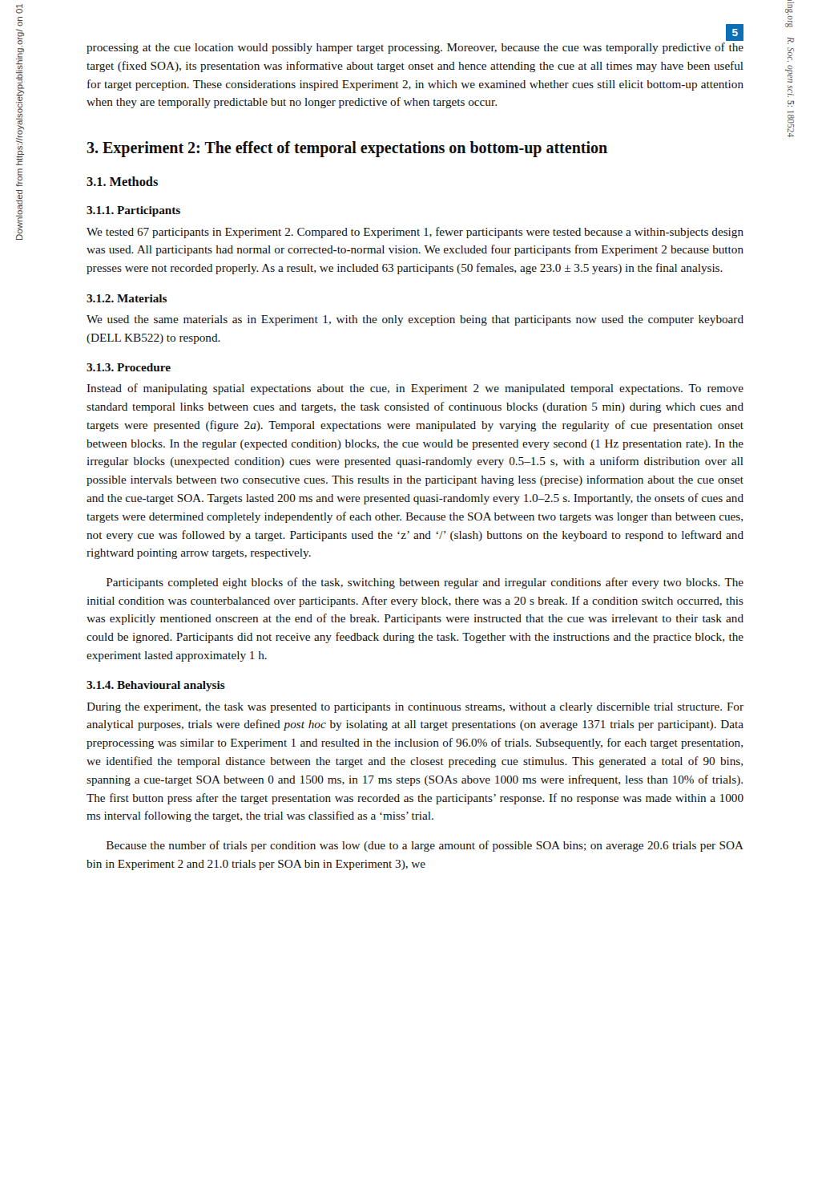5
rsos.royalsocietypublishing.org R. Soc. open sci. 5: 180524
Downloaded from https://royalsocietypublishing.org/ on 01 March 2022
processing at the cue location would possibly hamper target processing. Moreover, because the cue was temporally predictive of the target (fixed SOA), its presentation was informative about target onset and hence attending the cue at all times may have been useful for target perception. These considerations inspired Experiment 2, in which we examined whether cues still elicit bottom-up attention when they are temporally predictable but no longer predictive of when targets occur.
3. Experiment 2: The effect of temporal expectations on bottom-up attention
3.1. Methods
3.1.1. Participants
We tested 67 participants in Experiment 2. Compared to Experiment 1, fewer participants were tested because a within-subjects design was used. All participants had normal or corrected-to-normal vision. We excluded four participants from Experiment 2 because button presses were not recorded properly. As a result, we included 63 participants (50 females, age 23.0 ± 3.5 years) in the final analysis.
3.1.2. Materials
We used the same materials as in Experiment 1, with the only exception being that participants now used the computer keyboard (DELL KB522) to respond.
3.1.3. Procedure
Instead of manipulating spatial expectations about the cue, in Experiment 2 we manipulated temporal expectations. To remove standard temporal links between cues and targets, the task consisted of continuous blocks (duration 5 min) during which cues and targets were presented (figure 2a). Temporal expectations were manipulated by varying the regularity of cue presentation onset between blocks. In the regular (expected condition) blocks, the cue would be presented every second (1 Hz presentation rate). In the irregular blocks (unexpected condition) cues were presented quasi-randomly every 0.5–1.5 s, with a uniform distribution over all possible intervals between two consecutive cues. This results in the participant having less (precise) information about the cue onset and the cue-target SOA. Targets lasted 200 ms and were presented quasi-randomly every 1.0–2.5 s. Importantly, the onsets of cues and targets were determined completely independently of each other. Because the SOA between two targets was longer than between cues, not every cue was followed by a target. Participants used the ‘z’ and ‘/’ (slash) buttons on the keyboard to respond to leftward and rightward pointing arrow targets, respectively.
Participants completed eight blocks of the task, switching between regular and irregular conditions after every two blocks. The initial condition was counterbalanced over participants. After every block, there was a 20 s break. If a condition switch occurred, this was explicitly mentioned onscreen at the end of the break. Participants were instructed that the cue was irrelevant to their task and could be ignored. Participants did not receive any feedback during the task. Together with the instructions and the practice block, the experiment lasted approximately 1 h.
3.1.4. Behavioural analysis
During the experiment, the task was presented to participants in continuous streams, without a clearly discernible trial structure. For analytical purposes, trials were defined post hoc by isolating at all target presentations (on average 1371 trials per participant). Data preprocessing was similar to Experiment 1 and resulted in the inclusion of 96.0% of trials. Subsequently, for each target presentation, we identified the temporal distance between the target and the closest preceding cue stimulus. This generated a total of 90 bins, spanning a cue-target SOA between 0 and 1500 ms, in 17 ms steps (SOAs above 1000 ms were infrequent, less than 10% of trials). The first button press after the target presentation was recorded as the participants’ response. If no response was made within a 1000 ms interval following the target, the trial was classified as a ‘miss’ trial.
Because the number of trials per condition was low (due to a large amount of possible SOA bins; on average 20.6 trials per SOA bin in Experiment 2 and 21.0 trials per SOA bin in Experiment 3), we